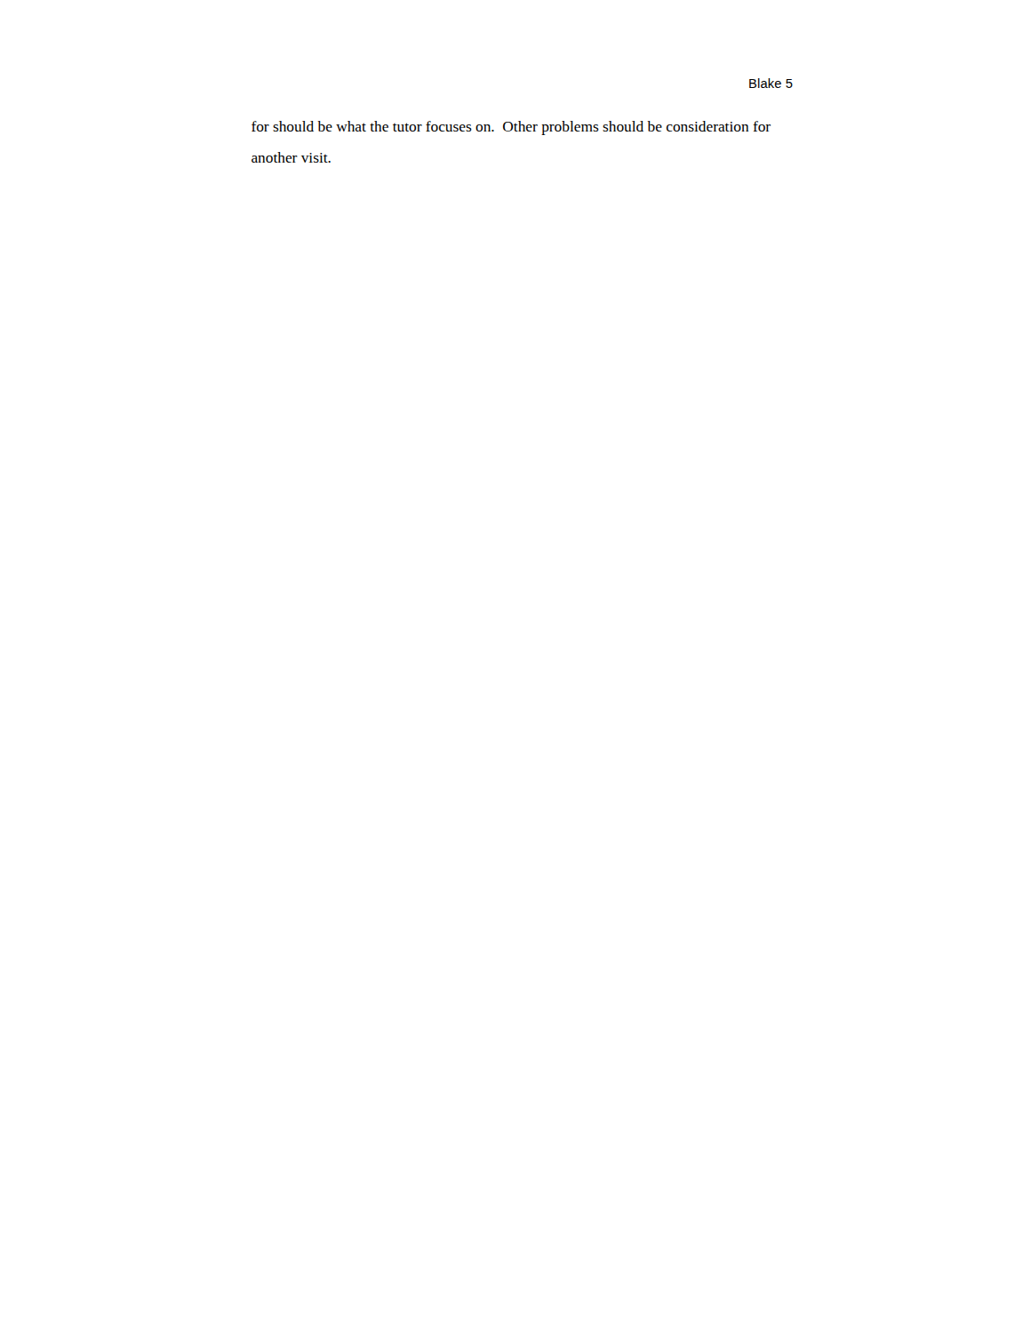Blake 5
for should be what the tutor focuses on. Other problems should be consideration for another visit.